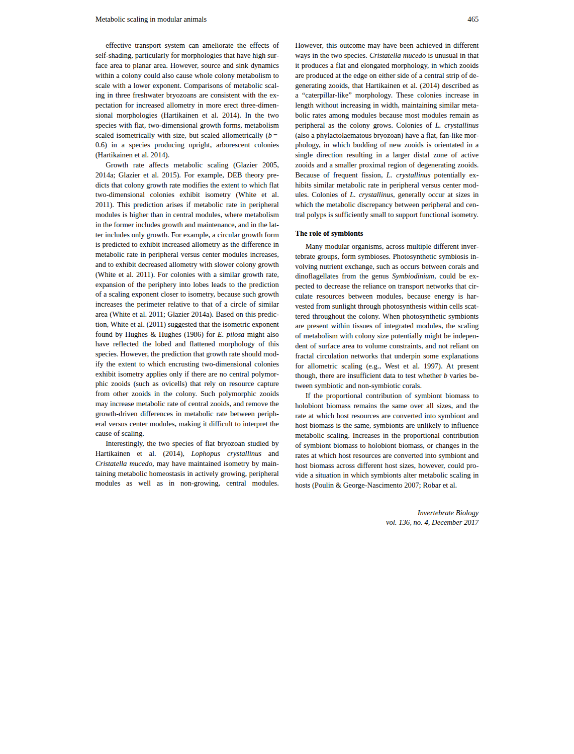Metabolic scaling in modular animals 465
effective transport system can ameliorate the effects of self-shading, particularly for morphologies that have high surface area to planar area. However, source and sink dynamics within a colony could also cause whole colony metabolism to scale with a lower exponent. Comparisons of metabolic scaling in three freshwater bryozoans are consistent with the expectation for increased allometry in more erect three-dimensional morphologies (Hartikainen et al. 2014). In the two species with flat, two-dimensional growth forms, metabolism scaled isometrically with size, but scaled allometrically (b = 0.6) in a species producing upright, arborescent colonies (Hartikainen et al. 2014).
Growth rate affects metabolic scaling (Glazier 2005, 2014a; Glazier et al. 2015). For example, DEB theory predicts that colony growth rate modifies the extent to which flat two-dimensional colonies exhibit isometry (White et al. 2011). This prediction arises if metabolic rate in peripheral modules is higher than in central modules, where metabolism in the former includes growth and maintenance, and in the latter includes only growth. For example, a circular growth form is predicted to exhibit increased allometry as the difference in metabolic rate in peripheral versus center modules increases, and to exhibit decreased allometry with slower colony growth (White et al. 2011). For colonies with a similar growth rate, expansion of the periphery into lobes leads to the prediction of a scaling exponent closer to isometry, because such growth increases the perimeter relative to that of a circle of similar area (White et al. 2011; Glazier 2014a). Based on this prediction, White et al. (2011) suggested that the isometric exponent found by Hughes & Hughes (1986) for E. pilosa might also have reflected the lobed and flattened morphology of this species. However, the prediction that growth rate should modify the extent to which encrusting two-dimensional colonies exhibit isometry applies only if there are no central polymorphic zooids (such as ovicells) that rely on resource capture from other zooids in the colony. Such polymorphic zooids may increase metabolic rate of central zooids, and remove the growth-driven differences in metabolic rate between peripheral versus center modules, making it difficult to interpret the cause of scaling.
Interestingly, the two species of flat bryozoan studied by Hartikainen et al. (2014), Lophopus crystallinus and Cristatella mucedo, may have maintained isometry by maintaining metabolic homeostasis in actively growing, peripheral modules as well as in non-growing, central modules. However, this outcome may have been achieved in different ways in the two species. Cristatella mucedo is unusual in that it produces a flat and elongated morphology, in which zooids are produced at the edge on either side of a central strip of degenerating zooids, that Hartikainen et al. (2014) described as a “caterpillar-like” morphology. These colonies increase in length without increasing in width, maintaining similar metabolic rates among modules because most modules remain as peripheral as the colony grows. Colonies of L. crystallinus (also a phylactolaematous bryozoan) have a flat, fan-like morphology, in which budding of new zooids is orientated in a single direction resulting in a larger distal zone of active zooids and a smaller proximal region of degenerating zooids. Because of frequent fission, L. crystallinus potentially exhibits similar metabolic rate in peripheral versus center modules. Colonies of L. crystallinus, generally occur at sizes in which the metabolic discrepancy between peripheral and central polyps is sufficiently small to support functional isometry.
The role of symbionts
Many modular organisms, across multiple different invertebrate groups, form symbioses. Photosynthetic symbiosis involving nutrient exchange, such as occurs between corals and dinoflagellates from the genus Symbiodinium, could be expected to decrease the reliance on transport networks that circulate resources between modules, because energy is harvested from sunlight through photosynthesis within cells scattered throughout the colony. When photosynthetic symbionts are present within tissues of integrated modules, the scaling of metabolism with colony size potentially might be independent of surface area to volume constraints, and not reliant on fractal circulation networks that underpin some explanations for allometric scaling (e.g., West et al. 1997). At present though, there are insufficient data to test whether b varies between symbiotic and non-symbiotic corals.
If the proportional contribution of symbiont biomass to holobiont biomass remains the same over all sizes, and the rate at which host resources are converted into symbiont and host biomass is the same, symbionts are unlikely to influence metabolic scaling. Increases in the proportional contribution of symbiont biomass to holobiont biomass, or changes in the rates at which host resources are converted into symbiont and host biomass across different host sizes, however, could provide a situation in which symbionts alter metabolic scaling in hosts (Poulin & George-Nascimento 2007; Robar et al.
Invertebrate Biology
vol. 136, no. 4, December 2017